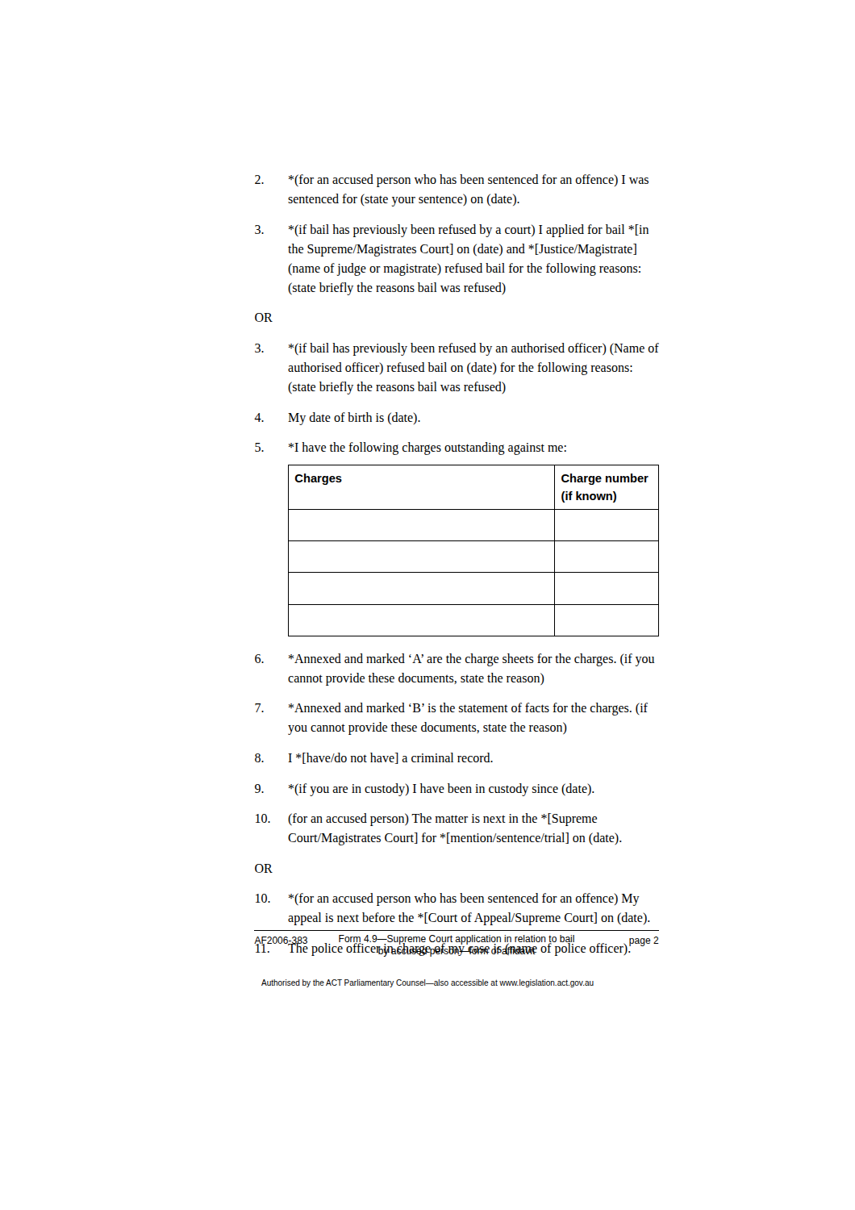2.*(for an accused person who has been sentenced for an offence) I was sentenced for (state your sentence) on (date).
3.*(if bail has previously been refused by a court) I applied for bail *[in the Supreme/Magistrates Court] on (date) and *[Justice/Magistrate] (name of judge or magistrate) refused bail for the following reasons: (state briefly the reasons bail was refused)
OR
3.*(if bail has previously been refused by an authorised officer) (Name of authorised officer) refused bail on (date) for the following reasons: (state briefly the reasons bail was refused)
4. My date of birth is (date).
5.*I have the following charges outstanding against me:
| Charges | Charge number (if known) |
| --- | --- |
6.*Annexed and marked ‘A’ are the charge sheets for the charges. (if you cannot provide these documents, state the reason)
7.*Annexed and marked ‘B’ is the statement of facts for the charges. (if you cannot provide these documents, state the reason)
8. I *[have/do not have] a criminal record.
9.*(if you are in custody) I have been in custody since (date).
10.(for an accused person) The matter is next in the *[Supreme Court/Magistrates Court] for *[mention/sentence/trial] on (date).
OR
10.*(for an accused person who has been sentenced for an offence) My appeal is next before the *[Court of Appeal/Supreme Court] on (date).
11. The police officer in charge of my case is (name of police officer).
| AF2006-383 | Form 4.9—Supreme Court application in relation to bail by accused person—form of affidavit | page 2 |
Authorised by the ACT Parliamentary Counsel—also accessible at www.legislation.act.gov.au